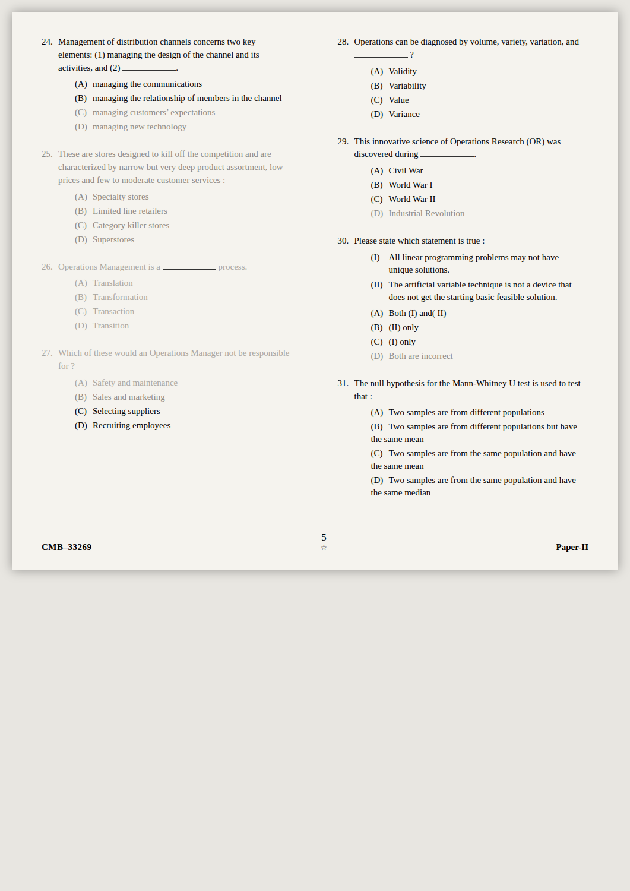24. Management of distribution channels concerns two key elements: (1) managing the design of the channel and its activities, and (2) .
(A) managing the communications
(B) managing the relationship of members in the channel
(C) managing customers’ expectations
(D) managing new technology
25. These are stores designed to kill off the competition and are characterized by narrow but very deep product assortment, low prices and few to moderate customer services :
(A) Specialty stores
(B) Limited line retailers
(C) Category killer stores
(D) Superstores
26. Operations Management is a process.
(A) Translation
(B) Transformation
(C) Transaction
(D) Transition
27. Which of these would an Operations Manager not be responsible for ?
(A) Safety and maintenance
(B) Sales and marketing
(C) Selecting suppliers
(D) Recruiting employees
28. Operations can be diagnosed by volume, variety, variation, and ?
(A) Validity
(B) Variability
(C) Value
(D) Variance
29. This innovative science of Operations Research (OR) was discovered during .
(A) Civil War
(B) World War I
(C) World War II
(D) Industrial Revolution
30. Please state which statement is true :
(I) All linear programming problems may not have unique solutions.
(II) The artificial variable technique is not a device that does not get the starting basic feasible solution.
(A) Both (I) and( II)
(B)(II) only
(C)(I) only
(D) Both are incorrect
31. The null hypothesis for the Mann-Whitney U test is used to test that :
(A) Two samples are from different populations
(B) Two samples are from different populations but have the same mean
(C) Two samples are from the same population and have the same mean
(D) Two samples are from the same population and have the same median
CMB–33269
5
☆
Paper-II